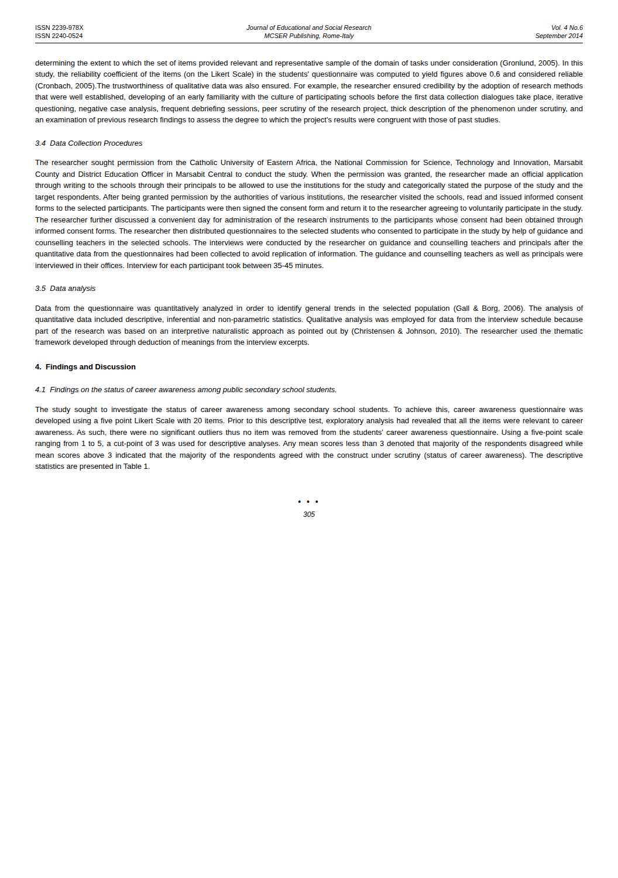| ISSN 2239-978X ISSN 2240-0524 | Journal of Educational and Social Research MCSER Publishing, Rome-Italy | Vol. 4 No.6 September 2014 |
determining the extent to which the set of items provided relevant and representative sample of the domain of tasks under consideration (Gronlund, 2005). In this study, the reliability coefficient of the items (on the Likert Scale) in the students' questionnaire was computed to yield figures above 0.6 and considered reliable (Cronbach, 2005).The trustworthiness of qualitative data was also ensured. For example, the researcher ensured credibility by the adoption of research methods that were well established, developing of an early familiarity with the culture of participating schools before the first data collection dialogues take place, iterative questioning, negative case analysis, frequent debriefing sessions, peer scrutiny of the research project, thick description of the phenomenon under scrutiny, and an examination of previous research findings to assess the degree to which the project's results were congruent with those of past studies.
3.4 Data Collection Procedures
The researcher sought permission from the Catholic University of Eastern Africa, the National Commission for Science, Technology and Innovation, Marsabit County and District Education Officer in Marsabit Central to conduct the study. When the permission was granted, the researcher made an official application through writing to the schools through their principals to be allowed to use the institutions for the study and categorically stated the purpose of the study and the target respondents. After being granted permission by the authorities of various institutions, the researcher visited the schools, read and issued informed consent forms to the selected participants. The participants were then signed the consent form and return it to the researcher agreeing to voluntarily participate in the study. The researcher further discussed a convenient day for administration of the research instruments to the participants whose consent had been obtained through informed consent forms. The researcher then distributed questionnaires to the selected students who consented to participate in the study by help of guidance and counselling teachers in the selected schools. The interviews were conducted by the researcher on guidance and counselling teachers and principals after the quantitative data from the questionnaires had been collected to avoid replication of information. The guidance and counselling teachers as well as principals were interviewed in their offices. Interview for each participant took between 35-45 minutes.
3.5 Data analysis
Data from the questionnaire was quantitatively analyzed in order to identify general trends in the selected population (Gall & Borg, 2006). The analysis of quantitative data included descriptive, inferential and non-parametric statistics. Qualitative analysis was employed for data from the interview schedule because part of the research was based on an interpretive naturalistic approach as pointed out by (Christensen & Johnson, 2010). The researcher used the thematic framework developed through deduction of meanings from the interview excerpts.
4. Findings and Discussion
4.1 Findings on the status of career awareness among public secondary school students.
The study sought to investigate the status of career awareness among secondary school students. To achieve this, career awareness questionnaire was developed using a five point Likert Scale with 20 items. Prior to this descriptive test, exploratory analysis had revealed that all the items were relevant to career awareness. As such, there were no significant outliers thus no item was removed from the students' career awareness questionnaire. Using a five-point scale ranging from 1 to 5, a cut-point of 3 was used for descriptive analyses. Any mean scores less than 3 denoted that majority of the respondents disagreed while mean scores above 3 indicated that the majority of the respondents agreed with the construct under scrutiny (status of career awareness). The descriptive statistics are presented in Table 1.
• • •
305